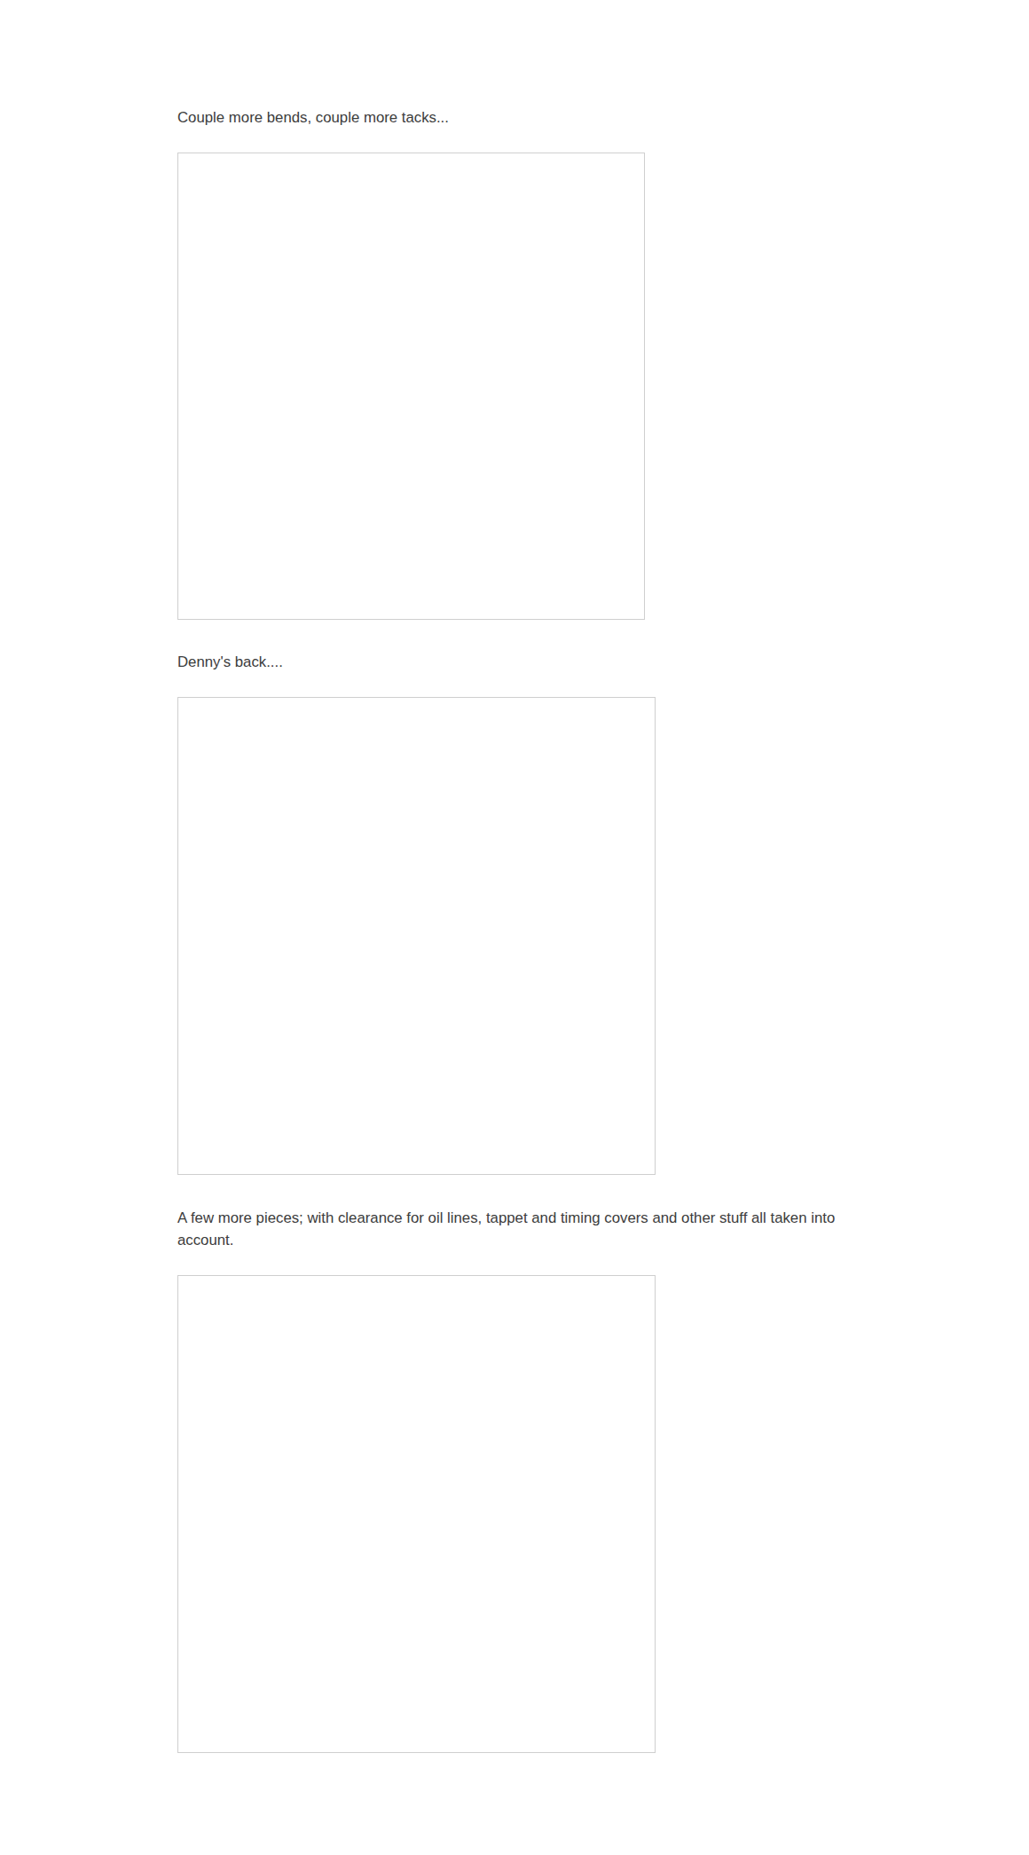Couple more bends, couple more tacks...
Denny's back....
A few more pieces; with clearance for oil lines, tappet and timing covers and other stuff all taken into account.